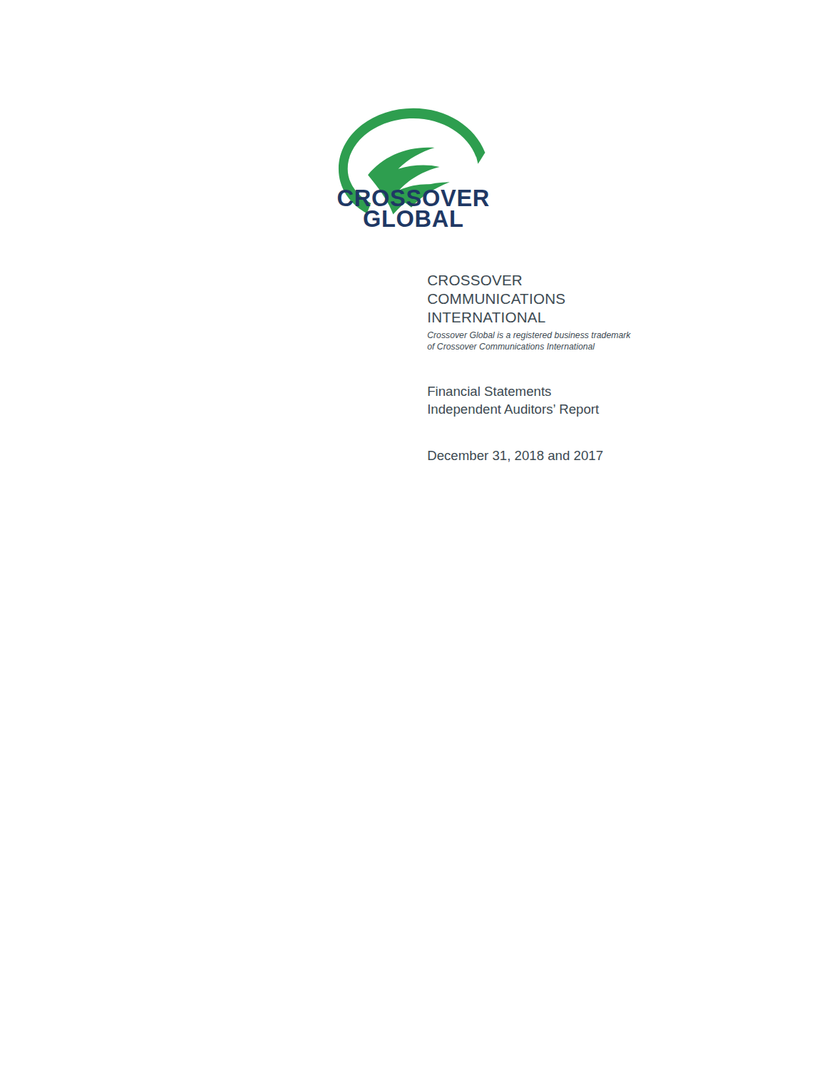Crossover Global CROSSOVER GLOBAL
CROSSOVER COMMUNICATIONS
INTERNATIONAL
Crossover Global is a registered business trademark of Crossover Communications International
Financial Statements
Independent Auditors’ Report
December 31, 2018 and 2017